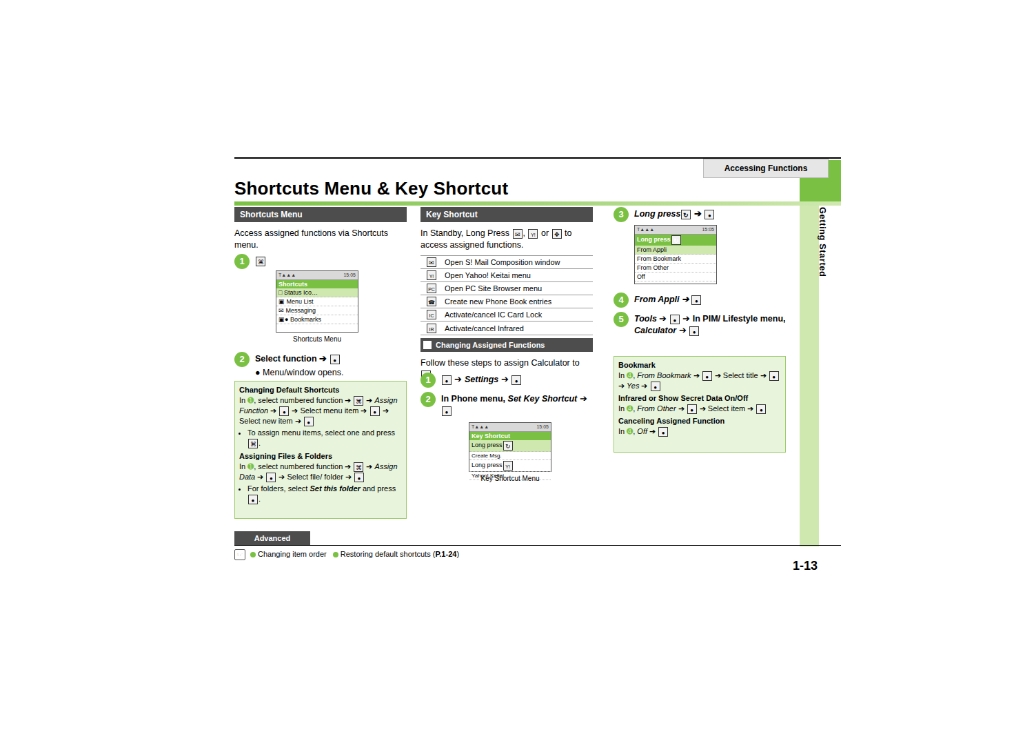1
Getting Started
Accessing Functions
Shortcuts Menu & Key Shortcut
Shortcuts Menu
Access assigned functions via Shortcuts menu.
1
T▲▲▲15:05
Shortcuts
□ Status Ico…
▣ Menu List
✉ Messaging
▣● Bookmarks
Shortcuts Menu
2
Select function ➔
● Menu/window opens.
Changing Default Shortcuts
In ➊, select numbered function ➔ ➔ Assign Function ➔ ➔ Select menu item ➔ ➔ Select new item ➔
To assign menu items, select one and press .
Assigning Files & Folders
In ➊, select numbered function ➔ ➔ Assign Data ➔ ➔ Select file/ folder ➔
For folders, select Set this folder and press .
Key Shortcut
In Standby, Long Press , or to access assigned functions.
| | Open S! Mail Composition window |
| | Open Yahoo! Keitai menu |
| | Open PC Site Browser menu |
| | Create new Phone Book entries |
| | Activate/cancel IC Card Lock |
| | Activate/cancel Infrared |
Changing Assigned Functions
Follow these steps to assign Calculator to .
1
➔ Settings ➔
2
In Phone menu, Set Key Shortcut ➔
T▲▲▲15:05
Key Shortcut
Long press
Create Msg.
Long press
Yahoo! Keitai
Key Shortcut Menu
3
Long press ➔
T▲▲▲15:05
Long press
From Appli
From Bookmark
From Other
Off
4
From Appli ➔
5
Tools ➔ ➔ In PIM/ Lifestyle menu, Calculator ➔
Bookmark
In ➍, From Bookmark ➔ ➔ Select title ➔ ➔ Yes ➔
Infrared or Show Secret Data On/Off
In ➍, From Other ➔ ➔ Select item ➔
Canceling Assigned Function
In ➍, Off ➔
Advanced
☞ Changing item order Restoring default shortcuts (P.1-24)
1-13